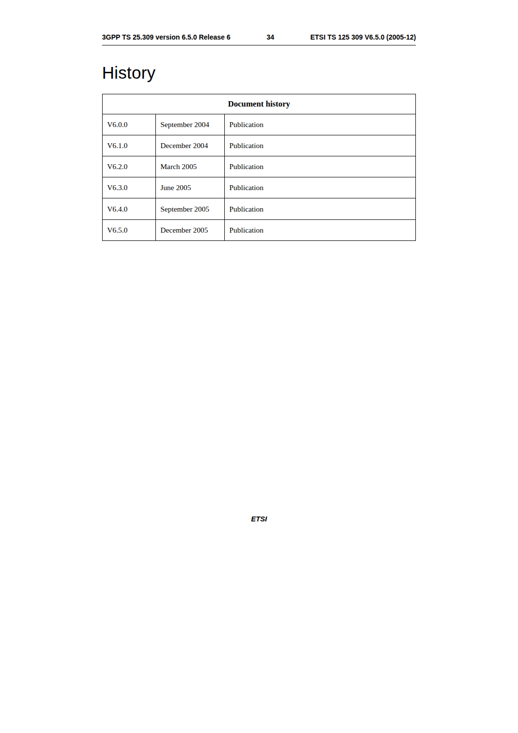3GPP TS 25.309 version 6.5.0 Release 6
34
ETSI TS 125 309 V6.5.0 (2005-12)
History
| Document history |
| --- |
| V6.0.0 | September 2004 | Publication |
| V6.1.0 | December 2004 | Publication |
| V6.2.0 | March 2005 | Publication |
| V6.3.0 | June 2005 | Publication |
| V6.4.0 | September 2005 | Publication |
| V6.5.0 | December 2005 | Publication |
ETSI